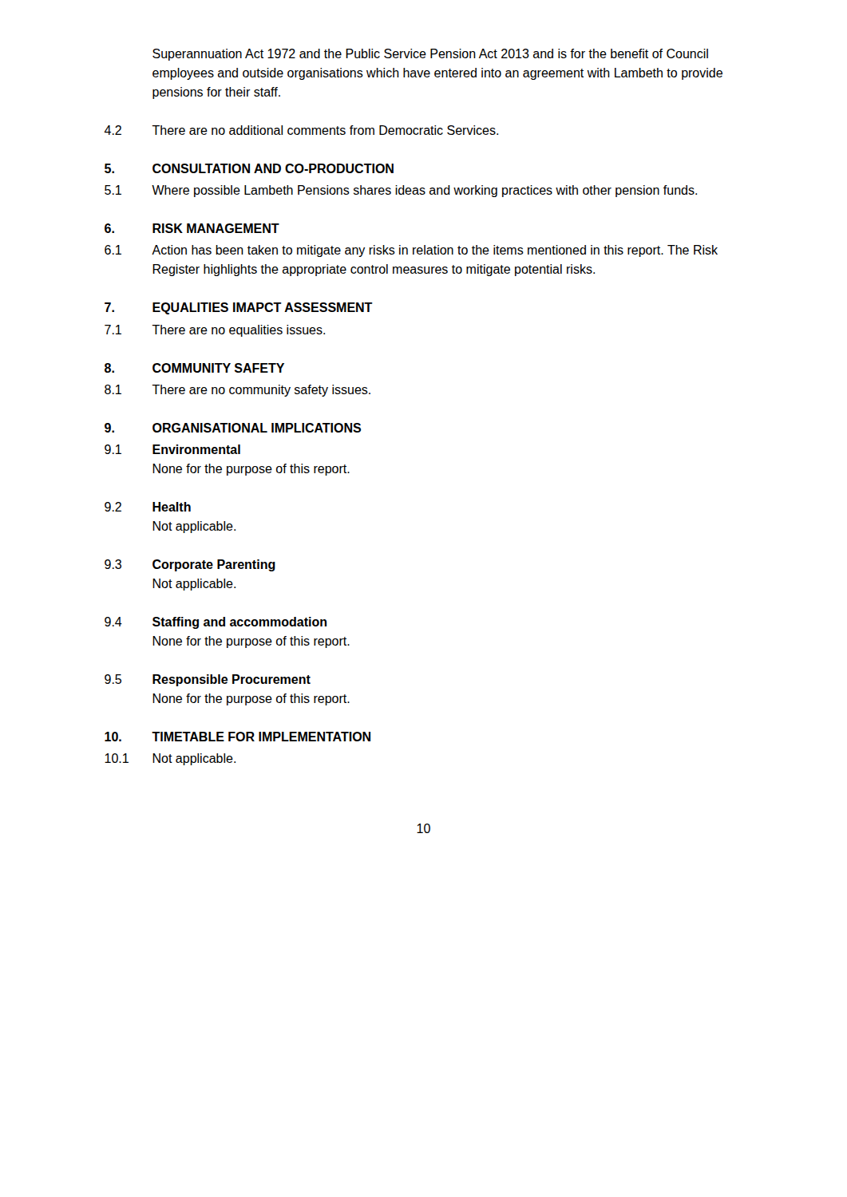Superannuation Act 1972 and the Public Service Pension Act 2013 and is for the benefit of Council employees and outside organisations which have entered into an agreement with Lambeth to provide pensions for their staff.
4.2
There are no additional comments from Democratic Services.
5. Consultation and Co-Production
5.1
Where possible Lambeth Pensions shares ideas and working practices with other pension funds.
6. Risk Management
6.1
Action has been taken to mitigate any risks in relation to the items mentioned in this report. The Risk Register highlights the appropriate control measures to mitigate potential risks.
7. Equalities Imapct Assessment
7.1
There are no equalities issues.
8. Community Safety
8.1
There are no community safety issues.
9. Organisational Implications
9.1
Environmental None for the purpose of this report.
9.2
Health Not applicable.
9.3
Corporate Parenting Not applicable.
9.4
Staffing and accommodation None for the purpose of this report.
9.5
Responsible Procurement None for the purpose of this report.
10. Timetable for Implementation
10.1
Not applicable.
10